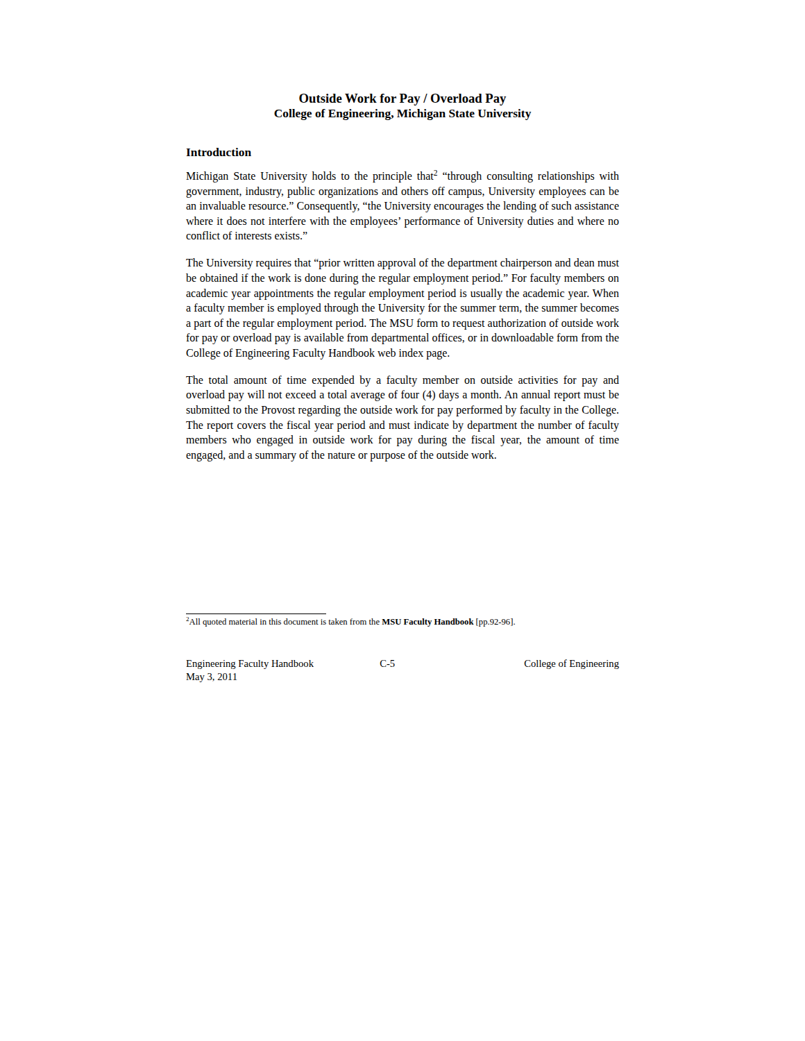Outside Work for Pay / Overload Pay College of Engineering, Michigan State University
Introduction
Michigan State University holds to the principle that2 “through consulting relationships with government, industry, public organizations and others off campus, University employees can be an invaluable resource.” Consequently, “the University encourages the lending of such assistance where it does not interfere with the employees’ performance of University duties and where no conflict of interests exists.”
The University requires that “prior written approval of the department chairperson and dean must be obtained if the work is done during the regular employment period.” For faculty members on academic year appointments the regular employment period is usually the academic year. When a faculty member is employed through the University for the summer term, the summer becomes a part of the regular employment period. The MSU form to request authorization of outside work for pay or overload pay is available from departmental offices, or in downloadable form from the College of Engineering Faculty Handbook web index page.
The total amount of time expended by a faculty member on outside activities for pay and overload pay will not exceed a total average of four (4) days a month. An annual report must be submitted to the Provost regarding the outside work for pay performed by faculty in the College. The report covers the fiscal year period and must indicate by department the number of faculty members who engaged in outside work for pay during the fiscal year, the amount of time engaged, and a summary of the nature or purpose of the outside work.
2All quoted material in this document is taken from the MSU Faculty Handbook [pp.92-96].
Engineering Faculty Handbook
May 3, 2011
C-5
College of Engineering